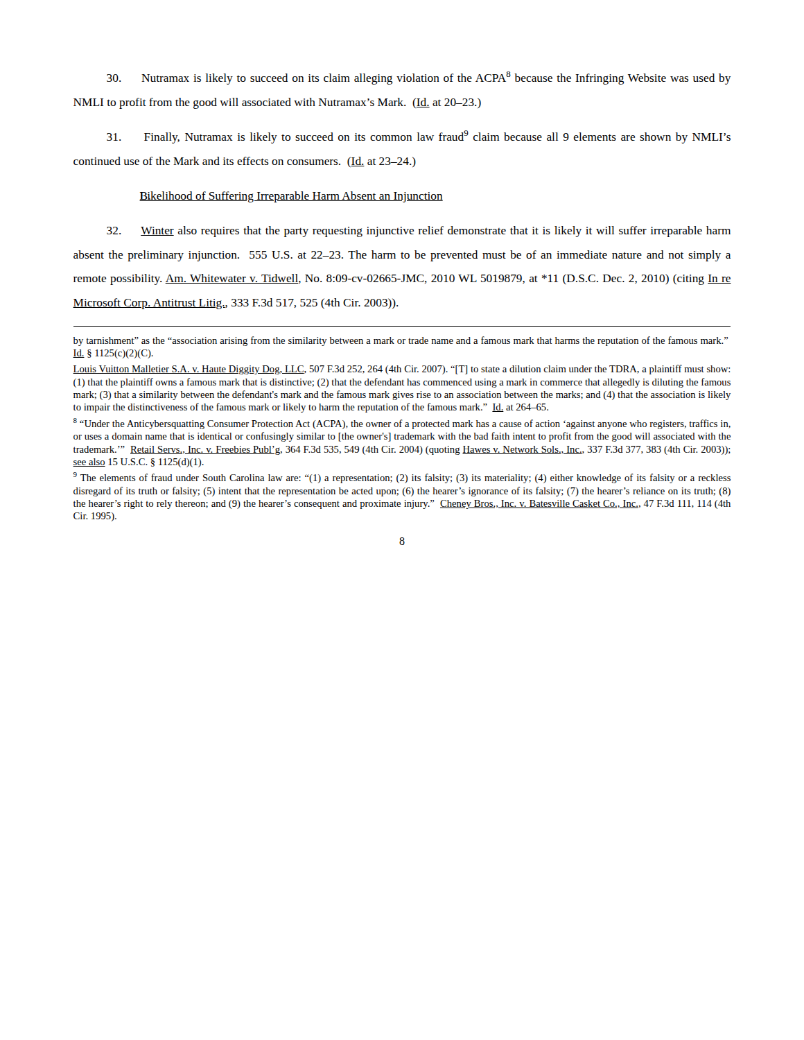30. Nutramax is likely to succeed on its claim alleging violation of the ACPA8 because the Infringing Website was used by NMLI to profit from the good will associated with Nutramax’s Mark. (Id. at 20–23.)
31. Finally, Nutramax is likely to succeed on its common law fraud9 claim because all 9 elements are shown by NMLI’s continued use of the Mark and its effects on consumers. (Id. at 23–24.)
B. Likelihood of Suffering Irreparable Harm Absent an Injunction
32. Winter also requires that the party requesting injunctive relief demonstrate that it is likely it will suffer irreparable harm absent the preliminary injunction. 555 U.S. at 22–23. The harm to be prevented must be of an immediate nature and not simply a remote possibility. Am. Whitewater v. Tidwell, No. 8:09-cv-02665-JMC, 2010 WL 5019879, at *11 (D.S.C. Dec. 2, 2010) (citing In re Microsoft Corp. Antitrust Litig., 333 F.3d 517, 525 (4th Cir. 2003)).
by tarnishment” as the “association arising from the similarity between a mark or trade name and a famous mark that harms the reputation of the famous mark.” Id. § 1125(c)(2)(C).
Louis Vuitton Malletier S.A. v. Haute Diggity Dog, LLC, 507 F.3d 252, 264 (4th Cir. 2007). “[T] to state a dilution claim under the TDRA, a plaintiff must show: (1) that the plaintiff owns a famous mark that is distinctive; (2) that the defendant has commenced using a mark in commerce that allegedly is diluting the famous mark; (3) that a similarity between the defendant's mark and the famous mark gives rise to an association between the marks; and (4) that the association is likely to impair the distinctiveness of the famous mark or likely to harm the reputation of the famous mark.” Id. at 264–65.
8 “Under the Anticybersquatting Consumer Protection Act (ACPA), the owner of a protected mark has a cause of action ‘against anyone who registers, traffics in, or uses a domain name that is identical or confusingly similar to [the owner's] trademark with the bad faith intent to profit from the good will associated with the trademark.’” Retail Servs., Inc. v. Freebies Publ’g, 364 F.3d 535, 549 (4th Cir. 2004) (quoting Hawes v. Network Sols., Inc., 337 F.3d 377, 383 (4th Cir. 2003)); see also 15 U.S.C. § 1125(d)(1).
9 The elements of fraud under South Carolina law are: “(1) a representation; (2) its falsity; (3) its materiality; (4) either knowledge of its falsity or a reckless disregard of its truth or falsity; (5) intent that the representation be acted upon; (6) the hearer’s ignorance of its falsity; (7) the hearer’s reliance on its truth; (8) the hearer’s right to rely thereon; and (9) the hearer’s consequent and proximate injury.” Cheney Bros., Inc. v. Batesville Casket Co., Inc., 47 F.3d 111, 114 (4th Cir. 1995).
8